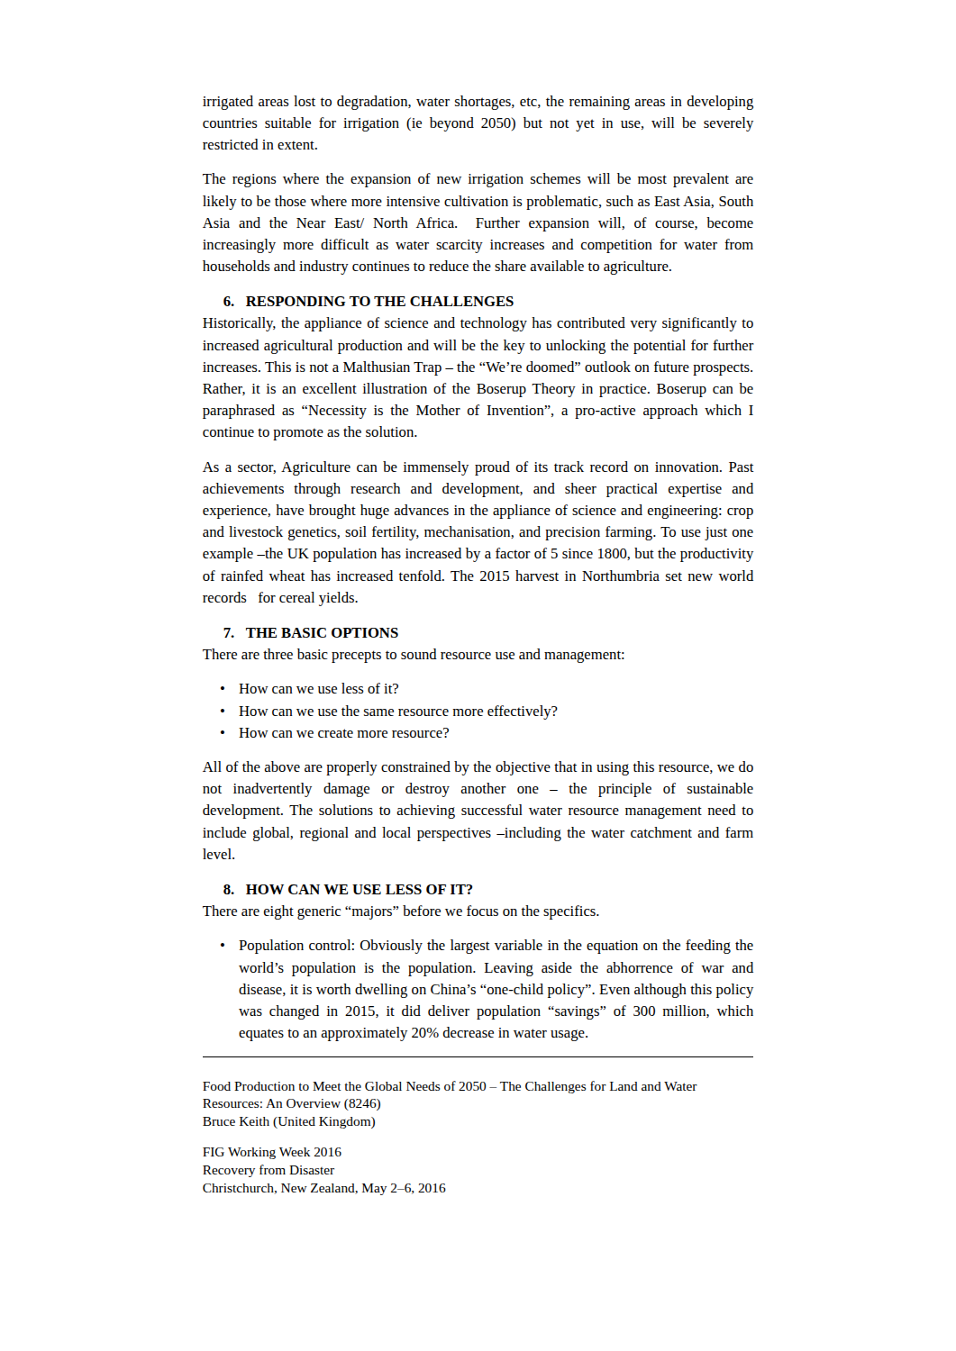irrigated areas lost to degradation, water shortages, etc, the remaining areas in developing countries suitable for irrigation (ie beyond 2050) but not yet in use, will be severely restricted in extent.
The regions where the expansion of new irrigation schemes will be most prevalent are likely to be those where more intensive cultivation is problematic, such as East Asia, South Asia and the Near East/ North Africa. Further expansion will, of course, become increasingly more difficult as water scarcity increases and competition for water from households and industry continues to reduce the share available to agriculture.
6. Responding to the Challenges
Historically, the appliance of science and technology has contributed very significantly to increased agricultural production and will be the key to unlocking the potential for further increases. This is not a Malthusian Trap – the “We’re doomed” outlook on future prospects. Rather, it is an excellent illustration of the Boserup Theory in practice. Boserup can be paraphrased as “Necessity is the Mother of Invention”, a pro-active approach which I continue to promote as the solution.
As a sector, Agriculture can be immensely proud of its track record on innovation. Past achievements through research and development, and sheer practical expertise and experience, have brought huge advances in the appliance of science and engineering: crop and livestock genetics, soil fertility, mechanisation, and precision farming. To use just one example –the UK population has increased by a factor of 5 since 1800, but the productivity of rainfed wheat has increased tenfold. The 2015 harvest in Northumbria set new world records for cereal yields.
7. The Basic Options
There are three basic precepts to sound resource use and management:
How can we use less of it?
How can we use the same resource more effectively?
How can we create more resource?
All of the above are properly constrained by the objective that in using this resource, we do not inadvertently damage or destroy another one – the principle of sustainable development. The solutions to achieving successful water resource management need to include global, regional and local perspectives –including the water catchment and farm level.
8. How Can We Use Less of It?
There are eight generic “majors” before we focus on the specifics.
Population control: Obviously the largest variable in the equation on the feeding the world’s population is the population. Leaving aside the abhorrence of war and disease, it is worth dwelling on China’s “one-child policy”. Even although this policy was changed in 2015, it did deliver population “savings” of 300 million, which equates to an approximately 20% decrease in water usage.
Food Production to Meet the Global Needs of 2050 – The Challenges for Land and Water Resources: An Overview (8246)
Bruce Keith (United Kingdom)
FIG Working Week 2016
Recovery from Disaster
Christchurch, New Zealand, May 2–6, 2016